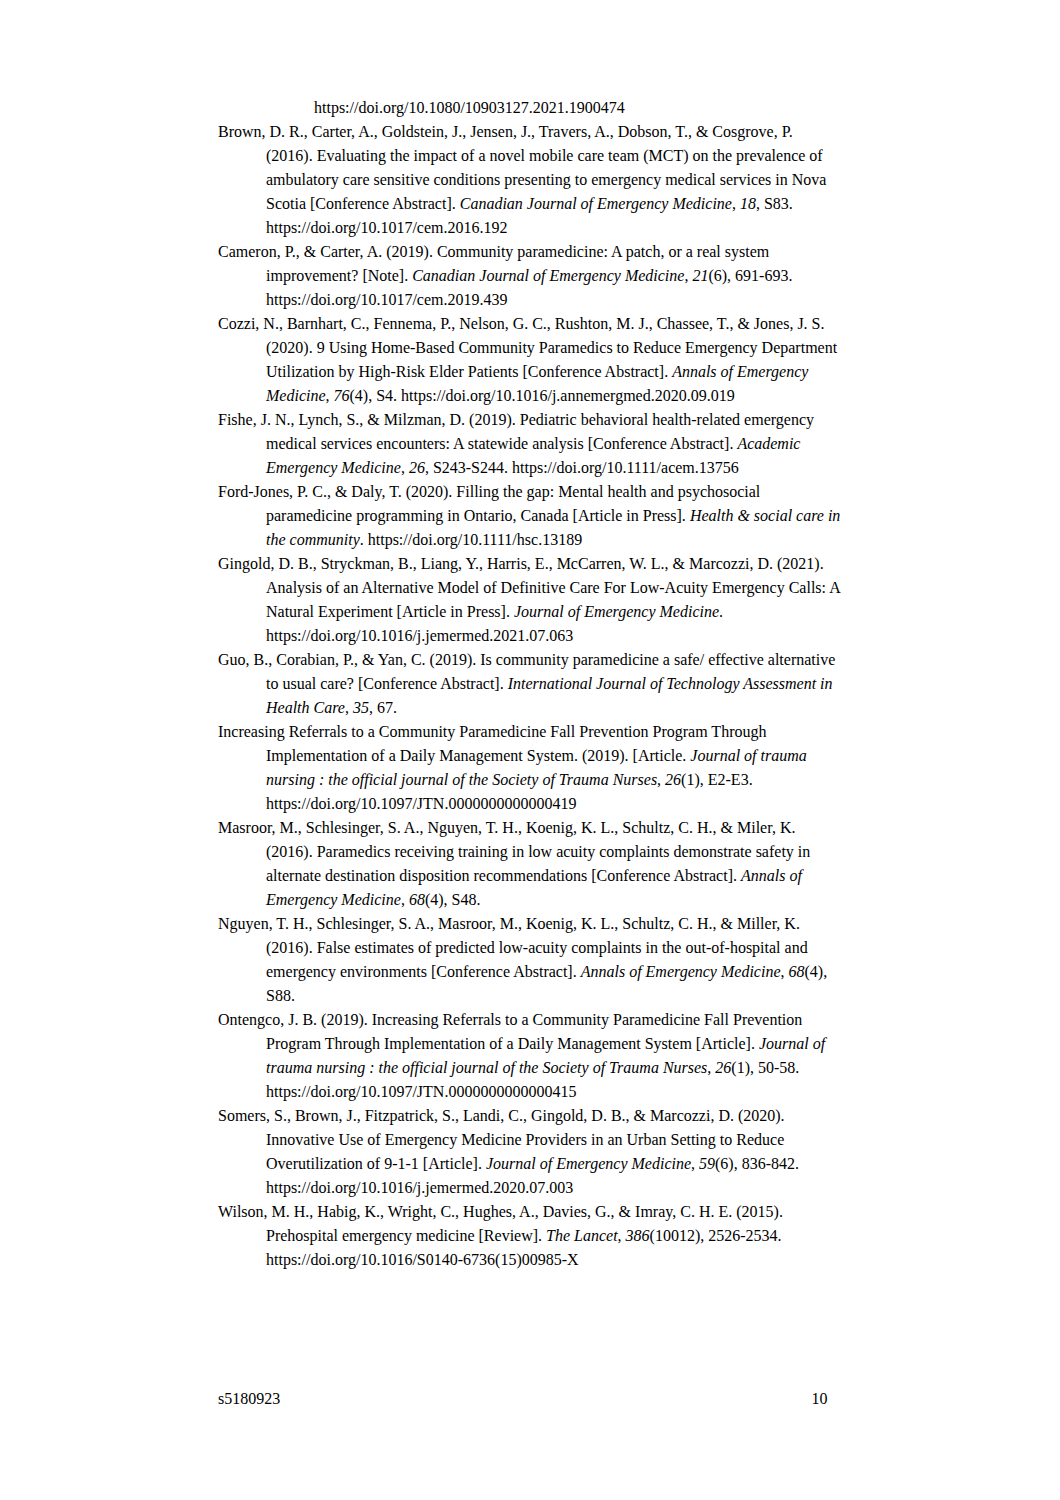https://doi.org/10.1080/10903127.2021.1900474
Brown, D. R., Carter, A., Goldstein, J., Jensen, J., Travers, A., Dobson, T., & Cosgrove, P. (2016). Evaluating the impact of a novel mobile care team (MCT) on the prevalence of ambulatory care sensitive conditions presenting to emergency medical services in Nova Scotia [Conference Abstract]. Canadian Journal of Emergency Medicine, 18, S83. https://doi.org/10.1017/cem.2016.192
Cameron, P., & Carter, A. (2019). Community paramedicine: A patch, or a real system improvement? [Note]. Canadian Journal of Emergency Medicine, 21(6), 691-693. https://doi.org/10.1017/cem.2019.439
Cozzi, N., Barnhart, C., Fennema, P., Nelson, G. C., Rushton, M. J., Chassee, T., & Jones, J. S. (2020). 9 Using Home-Based Community Paramedics to Reduce Emergency Department Utilization by High-Risk Elder Patients [Conference Abstract]. Annals of Emergency Medicine, 76(4), S4. https://doi.org/10.1016/j.annemergmed.2020.09.019
Fishe, J. N., Lynch, S., & Milzman, D. (2019). Pediatric behavioral health-related emergency medical services encounters: A statewide analysis [Conference Abstract]. Academic Emergency Medicine, 26, S243-S244. https://doi.org/10.1111/acem.13756
Ford-Jones, P. C., & Daly, T. (2020). Filling the gap: Mental health and psychosocial paramedicine programming in Ontario, Canada [Article in Press]. Health & social care in the community. https://doi.org/10.1111/hsc.13189
Gingold, D. B., Stryckman, B., Liang, Y., Harris, E., McCarren, W. L., & Marcozzi, D. (2021). Analysis of an Alternative Model of Definitive Care For Low-Acuity Emergency Calls: A Natural Experiment [Article in Press]. Journal of Emergency Medicine. https://doi.org/10.1016/j.jemermed.2021.07.063
Guo, B., Corabian, P., & Yan, C. (2019). Is community paramedicine a safe/ effective alternative to usual care? [Conference Abstract]. International Journal of Technology Assessment in Health Care, 35, 67.
Increasing Referrals to a Community Paramedicine Fall Prevention Program Through Implementation of a Daily Management System. (2019). [Article. Journal of trauma nursing : the official journal of the Society of Trauma Nurses, 26(1), E2-E3. https://doi.org/10.1097/JTN.0000000000000419
Masroor, M., Schlesinger, S. A., Nguyen, T. H., Koenig, K. L., Schultz, C. H., & Miler, K. (2016). Paramedics receiving training in low acuity complaints demonstrate safety in alternate destination disposition recommendations [Conference Abstract]. Annals of Emergency Medicine, 68(4), S48.
Nguyen, T. H., Schlesinger, S. A., Masroor, M., Koenig, K. L., Schultz, C. H., & Miller, K. (2016). False estimates of predicted low-acuity complaints in the out-of-hospital and emergency environments [Conference Abstract]. Annals of Emergency Medicine, 68(4), S88.
Ontengco, J. B. (2019). Increasing Referrals to a Community Paramedicine Fall Prevention Program Through Implementation of a Daily Management System [Article]. Journal of trauma nursing : the official journal of the Society of Trauma Nurses, 26(1), 50-58. https://doi.org/10.1097/JTN.0000000000000415
Somers, S., Brown, J., Fitzpatrick, S., Landi, C., Gingold, D. B., & Marcozzi, D. (2020). Innovative Use of Emergency Medicine Providers in an Urban Setting to Reduce Overutilization of 9-1-1 [Article]. Journal of Emergency Medicine, 59(6), 836-842. https://doi.org/10.1016/j.jemermed.2020.07.003
Wilson, M. H., Habig, K., Wright, C., Hughes, A., Davies, G., & Imray, C. H. E. (2015). Prehospital emergency medicine [Review]. The Lancet, 386(10012), 2526-2534. https://doi.org/10.1016/S0140-6736(15)00985-X
s5180923 10